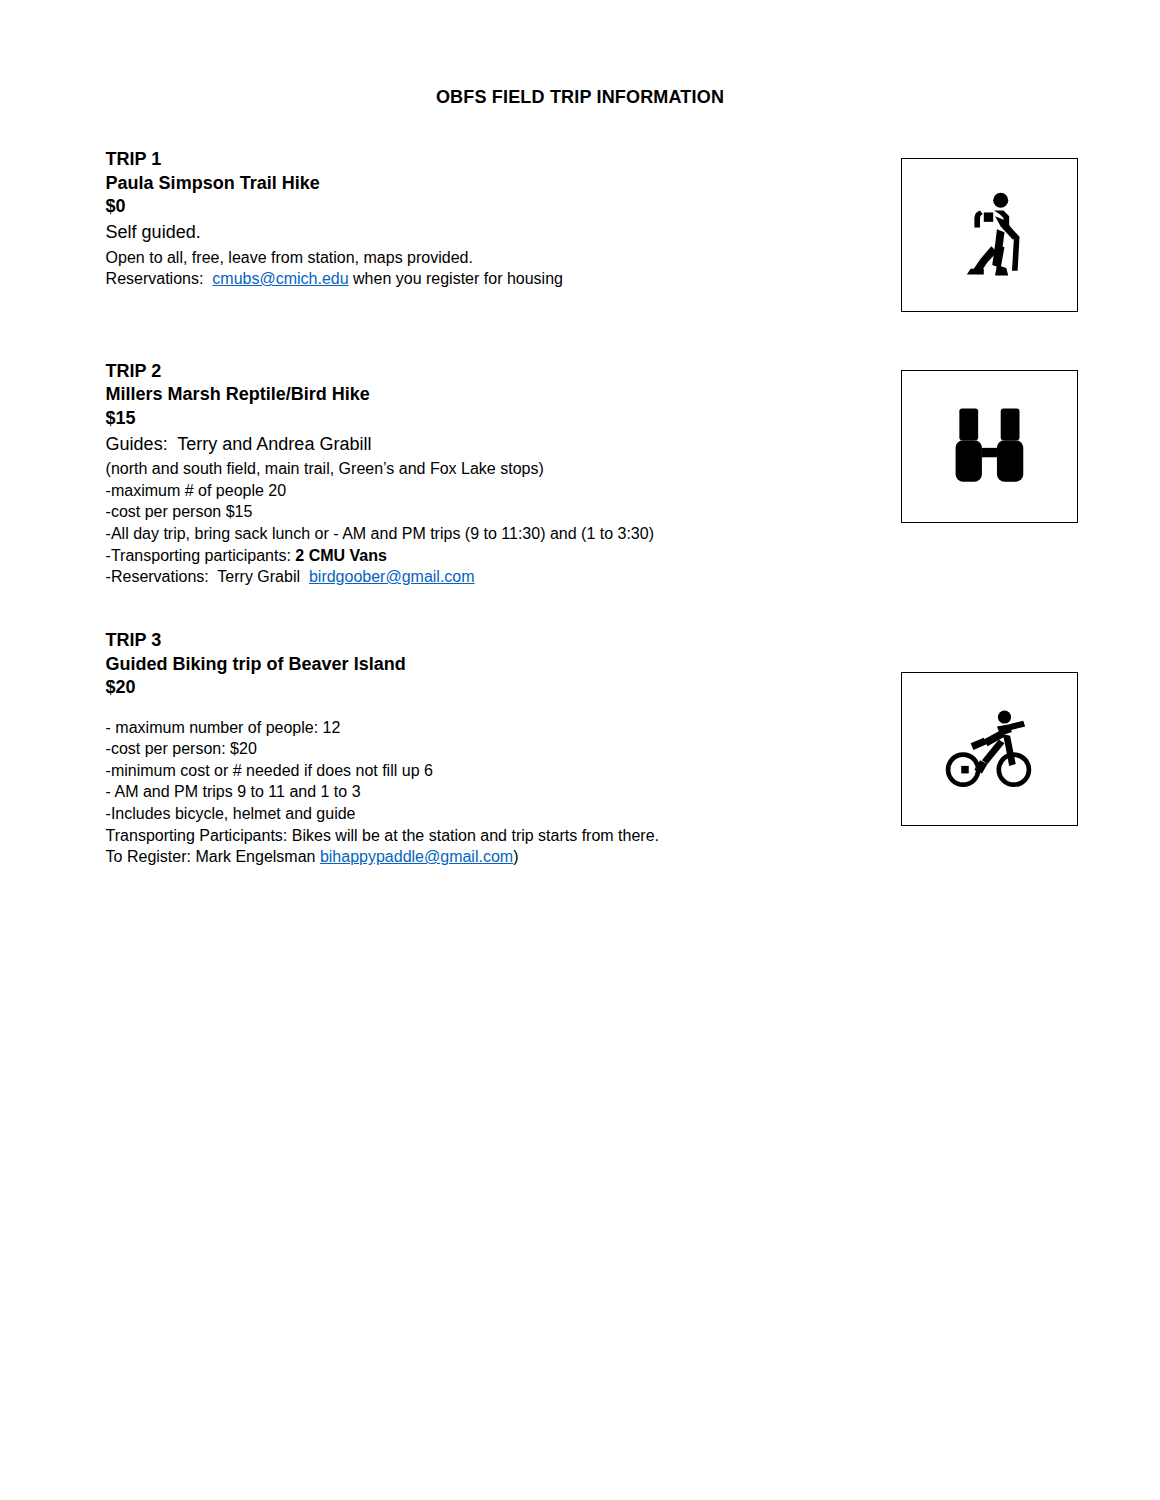OBFS FIELD TRIP INFORMATION
TRIP 1
Paula Simpson Trail Hike
$0
Self guided.
Open to all, free, leave from station, maps provided.
Reservations: cmubs@cmich.edu when you register for housing
TRIP 2
Millers Marsh Reptile/Bird Hike
$15
Guides: Terry and Andrea Grabill
(north and south field, main trail, Green’s and Fox Lake stops)
-maximum # of people 20
-cost per person $15
-All day trip, bring sack lunch or - AM and PM trips (9 to 11:30) and (1 to 3:30)
-Transporting participants: 2 CMU Vans
-Reservations: Terry Grabil birdgoober@gmail.com
TRIP 3
Guided Biking trip of Beaver Island
$20
- maximum number of people: 12
-cost per person: $20
-minimum cost or # needed if does not fill up 6
- AM and PM trips 9 to 11 and 1 to 3
-Includes bicycle, helmet and guide
Transporting Participants: Bikes will be at the station and trip starts from there.
To Register: Mark Engelsman bihappypaddle@gmail.com)